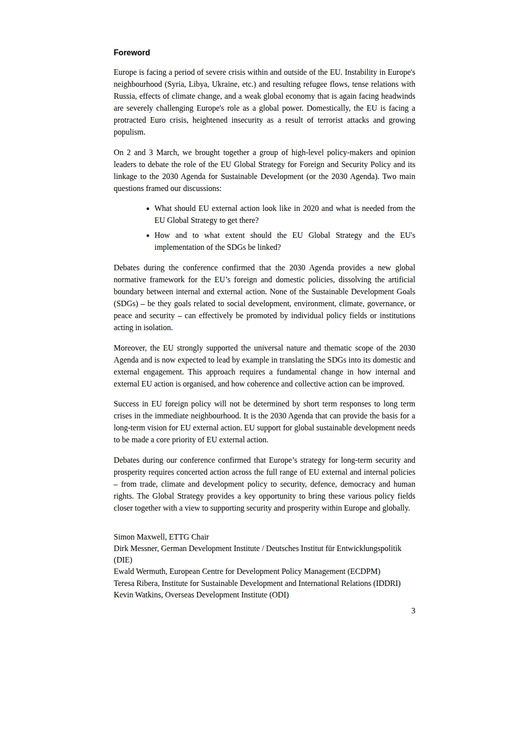Foreword
Europe is facing a period of severe crisis within and outside of the EU. Instability in Europe's neighbourhood (Syria, Libya, Ukraine, etc.) and resulting refugee flows, tense relations with Russia, effects of climate change, and a weak global economy that is again facing headwinds are severely challenging Europe's role as a global power. Domestically, the EU is facing a protracted Euro crisis, heightened insecurity as a result of terrorist attacks and growing populism.
On 2 and 3 March, we brought together a group of high-level policy-makers and opinion leaders to debate the role of the EU Global Strategy for Foreign and Security Policy and its linkage to the 2030 Agenda for Sustainable Development (or the 2030 Agenda). Two main questions framed our discussions:
What should EU external action look like in 2020 and what is needed from the EU Global Strategy to get there?
How and to what extent should the EU Global Strategy and the EU's implementation of the SDGs be linked?
Debates during the conference confirmed that the 2030 Agenda provides a new global normative framework for the EU’s foreign and domestic policies, dissolving the artificial boundary between internal and external action. None of the Sustainable Development Goals (SDGs) – be they goals related to social development, environment, climate, governance, or peace and security – can effectively be promoted by individual policy fields or institutions acting in isolation.
Moreover, the EU strongly supported the universal nature and thematic scope of the 2030 Agenda and is now expected to lead by example in translating the SDGs into its domestic and external engagement. This approach requires a fundamental change in how internal and external EU action is organised, and how coherence and collective action can be improved.
Success in EU foreign policy will not be determined by short term responses to long term crises in the immediate neighbourhood. It is the 2030 Agenda that can provide the basis for a long-term vision for EU external action. EU support for global sustainable development needs to be made a core priority of EU external action.
Debates during our conference confirmed that Europe’s strategy for long-term security and prosperity requires concerted action across the full range of EU external and internal policies – from trade, climate and development policy to security, defence, democracy and human rights. The Global Strategy provides a key opportunity to bring these various policy fields closer together with a view to supporting security and prosperity within Europe and globally.
Simon Maxwell, ETTG Chair
Dirk Messner, German Development Institute / Deutsches Institut für Entwicklungspolitik (DIE)
Ewald Wermuth, European Centre for Development Policy Management (ECDPM)
Teresa Ribera, Institute for Sustainable Development and International Relations (IDDRI)
Kevin Watkins, Overseas Development Institute (ODI)
3